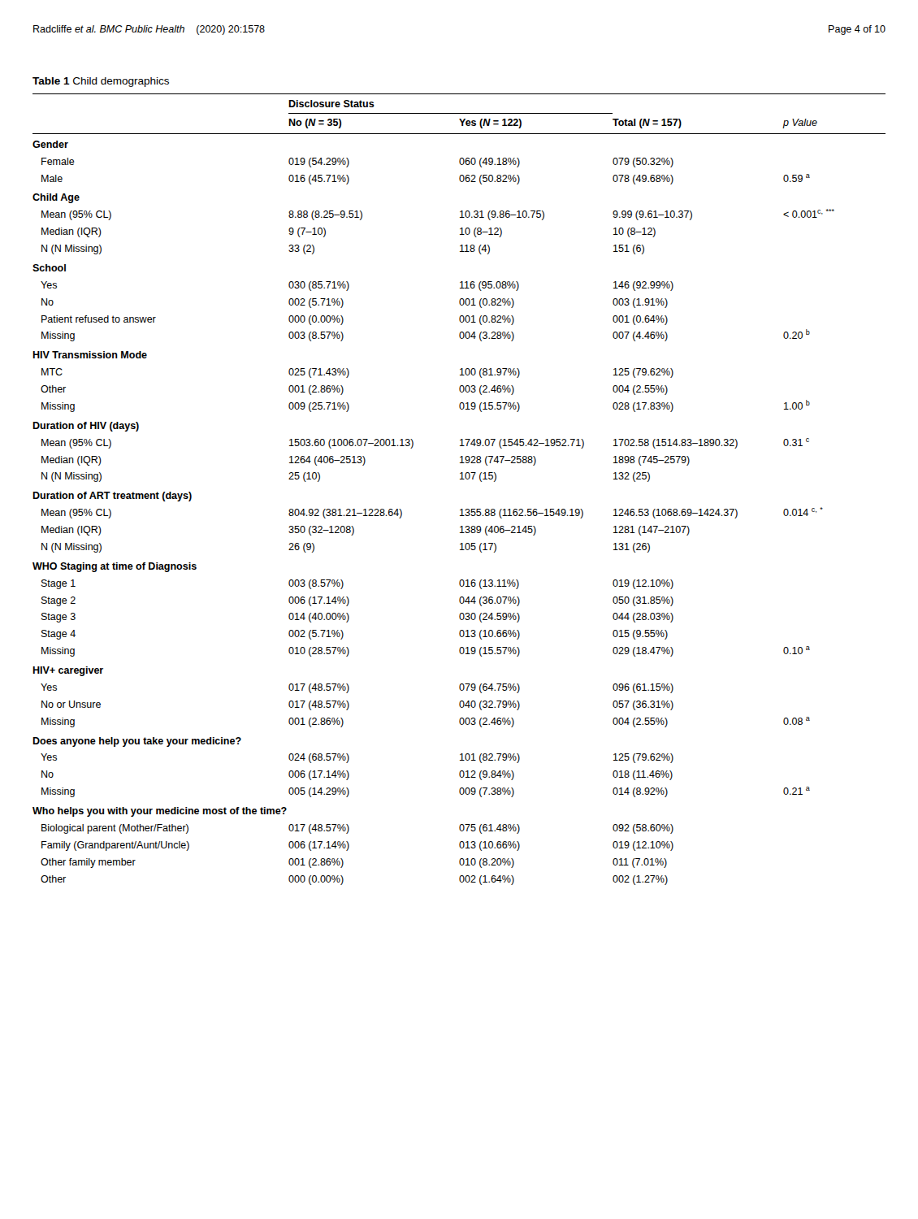Radcliffe et al. BMC Public Health (2020) 20:1578
Page 4 of 10
Table 1 Child demographics
| | Disclosure Status | | |
| --- | --- | --- | --- |
| | No ( N = 35) | Yes ( N = 122) | Total ( N = 157) | p Value |
| Gender |
| Female | 019 (54.29%) | 060 (49.18%) | 079 (50.32%) | |
| Male | 016 (45.71%) | 062 (50.82%) | 078 (49.68%) | 0.59 a |
| Child Age |
| Mean (95% CL) | 8.88 (8.25–9.51) | 10.31 (9.86–10.75) | 9.99 (9.61–10.37) | < 0.001 c, *** |
| Median (IQR) | 9 (7–10) | 10 (8–12) | 10 (8–12) | |
| N (N Missing) | 33 (2) | 118 (4) | 151 (6) | |
| School |
| Yes | 030 (85.71%) | 116 (95.08%) | 146 (92.99%) | |
| No | 002 (5.71%) | 001 (0.82%) | 003 (1.91%) | |
| Patient refused to answer | 000 (0.00%) | 001 (0.82%) | 001 (0.64%) | |
| Missing | 003 (8.57%) | 004 (3.28%) | 007 (4.46%) | 0.20 b |
| HIV Transmission Mode |
| MTC | 025 (71.43%) | 100 (81.97%) | 125 (79.62%) | |
| Other | 001 (2.86%) | 003 (2.46%) | 004 (2.55%) | |
| Missing | 009 (25.71%) | 019 (15.57%) | 028 (17.83%) | 1.00 b |
| Duration of HIV (days) |
| Mean (95% CL) | 1503.60 (1006.07–2001.13) | 1749.07 (1545.42–1952.71) | 1702.58 (1514.83–1890.32) | 0.31 c |
| Median (IQR) | 1264 (406–2513) | 1928 (747–2588) | 1898 (745–2579) | |
| N (N Missing) | 25 (10) | 107 (15) | 132 (25) | |
| Duration of ART treatment (days) |
| Mean (95% CL) | 804.92 (381.21–1228.64) | 1355.88 (1162.56–1549.19) | 1246.53 (1068.69–1424.37) | 0.014 c, * |
| Median (IQR) | 350 (32–1208) | 1389 (406–2145) | 1281 (147–2107) | |
| N (N Missing) | 26 (9) | 105 (17) | 131 (26) | |
| WHO Staging at time of Diagnosis |
| Stage 1 | 003 (8.57%) | 016 (13.11%) | 019 (12.10%) | |
| Stage 2 | 006 (17.14%) | 044 (36.07%) | 050 (31.85%) | |
| Stage 3 | 014 (40.00%) | 030 (24.59%) | 044 (28.03%) | |
| Stage 4 | 002 (5.71%) | 013 (10.66%) | 015 (9.55%) | |
| Missing | 010 (28.57%) | 019 (15.57%) | 029 (18.47%) | 0.10 a |
| HIV+ caregiver |
| Yes | 017 (48.57%) | 079 (64.75%) | 096 (61.15%) | |
| No or Unsure | 017 (48.57%) | 040 (32.79%) | 057 (36.31%) | |
| Missing | 001 (2.86%) | 003 (2.46%) | 004 (2.55%) | 0.08 a |
| Does anyone help you take your medicine? |
| Yes | 024 (68.57%) | 101 (82.79%) | 125 (79.62%) | |
| No | 006 (17.14%) | 012 (9.84%) | 018 (11.46%) | |
| Missing | 005 (14.29%) | 009 (7.38%) | 014 (8.92%) | 0.21 a |
| Who helps you with your medicine most of the time? |
| Biological parent (Mother/Father) | 017 (48.57%) | 075 (61.48%) | 092 (58.60%) | |
| Family (Grandparent/Aunt/Uncle) | 006 (17.14%) | 013 (10.66%) | 019 (12.10%) | |
| Other family member | 001 (2.86%) | 010 (8.20%) | 011 (7.01%) | |
| Other | 000 (0.00%) | 002 (1.64%) | 002 (1.27%) | |